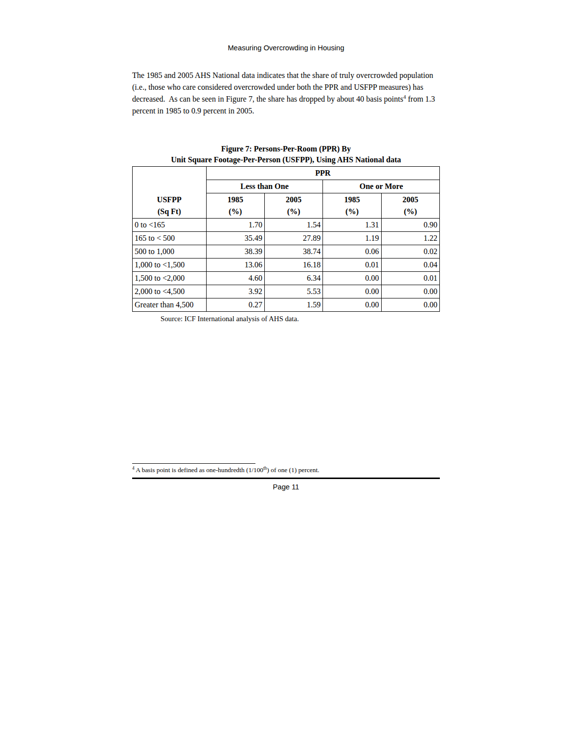Measuring Overcrowding in Housing
The 1985 and 2005 AHS National data indicates that the share of truly overcrowded population (i.e., those who care considered overcrowded under both the PPR and USFPP measures) has decreased. As can be seen in Figure 7, the share has dropped by about 40 basis points4 from 1.3 percent in 1985 to 0.9 percent in 2005.
Figure 7: Persons-Per-Room (PPR) By
Unit Square Footage-Per-Person (USFPP), Using AHS National data
| USFPP (Sq Ft) | PPR |
| --- | --- |
| Less than One | One or More |
| 1985 (%) | 2005 (%) | 1985 (%) | 2005 (%) |
| 0 to <165 | 1.70 | 1.54 | 1.31 | 0.90 |
| 165 to < 500 | 35.49 | 27.89 | 1.19 | 1.22 |
| 500 to 1,000 | 38.39 | 38.74 | 0.06 | 0.02 |
| 1,000 to <1,500 | 13.06 | 16.18 | 0.01 | 0.04 |
| 1,500 to <2,000 | 4.60 | 6.34 | 0.00 | 0.01 |
| 2,000 to <4,500 | 3.92 | 5.53 | 0.00 | 0.00 |
| Greater than 4,500 | 0.27 | 1.59 | 0.00 | 0.00 |
Source: ICF International analysis of AHS data.
4 A basis point is defined as one-hundredth (1/100th) of one (1) percent.
Page 11